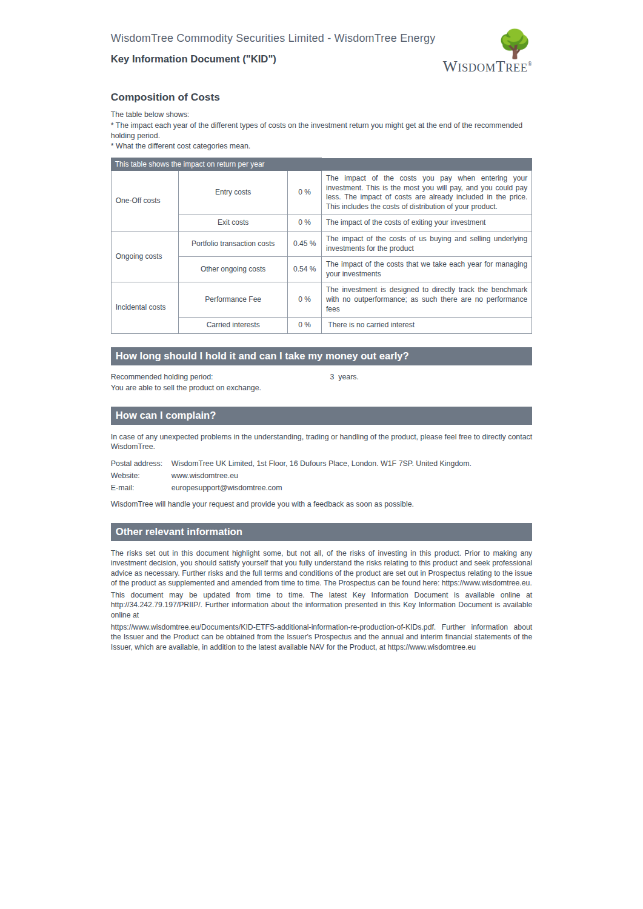WisdomTree Commodity Securities Limited - WisdomTree Energy
Key Information Document ("KID")
🌳
WISDOMTREE®
Composition of Costs
The table below shows:
* The impact each year of the different types of costs on the investment return you might get at the end of the recommended holding period.
* What the different cost categories mean.
| This table shows the impact on return per year | |
| --- | --- |
| One-Off costs | Entry costs | 0 % | The impact of the costs you pay when entering your investment. This is the most you will pay, and you could pay less. The impact of costs are already included in the price. This includes the costs of distribution of your product. |
| Exit costs | 0 % | The impact of the costs of exiting your investment |
| Ongoing costs | Portfolio transaction costs | 0.45 % | The impact of the costs of us buying and selling underlying investments for the product |
| Other ongoing costs | 0.54 % | The impact of the costs that we take each year for managing your investments |
| Incidental costs | Performance Fee | 0 % | The investment is designed to directly track the benchmark with no outperformance; as such there are no performance fees |
| Carried interests | 0 % | There is no carried interest |
How long should I hold it and can I take my money out early?
Recommended holding period:
3 years.
You are able to sell the product on exchange.
How can I complain?
In case of any unexpected problems in the understanding, trading or handling of the product, please feel free to directly contact WisdomTree.
Postal address:
WisdomTree UK Limited, 1st Floor, 16 Dufours Place, London. W1F 7SP. United Kingdom.
Website:
www.wisdomtree.eu
E-mail:
europesupport@wisdomtree.com
WisdomTree will handle your request and provide you with a feedback as soon as possible.
Other relevant information
The risks set out in this document highlight some, but not all, of the risks of investing in this product. Prior to making any investment decision, you should satisfy yourself that you fully understand the risks relating to this product and seek professional advice as necessary. Further risks and the full terms and conditions of the product are set out in Prospectus relating to the issue of the product as supplemented and amended from time to time. The Prospectus can be found here: https://www.wisdomtree.eu.
This document may be updated from time to time. The latest Key Information Document is available online at http://34.242.79.197/PRIIP/. Further information about the information presented in this Key Information Document is available online at
https://www.wisdomtree.eu/Documents/KID-ETFS-additional-information-re-production-of-KIDs.pdf. Further information about the Issuer and the Product can be obtained from the Issuer's Prospectus and the annual and interim financial statements of the Issuer, which are available, in addition to the latest available NAV for the Product, at https://www.wisdomtree.eu